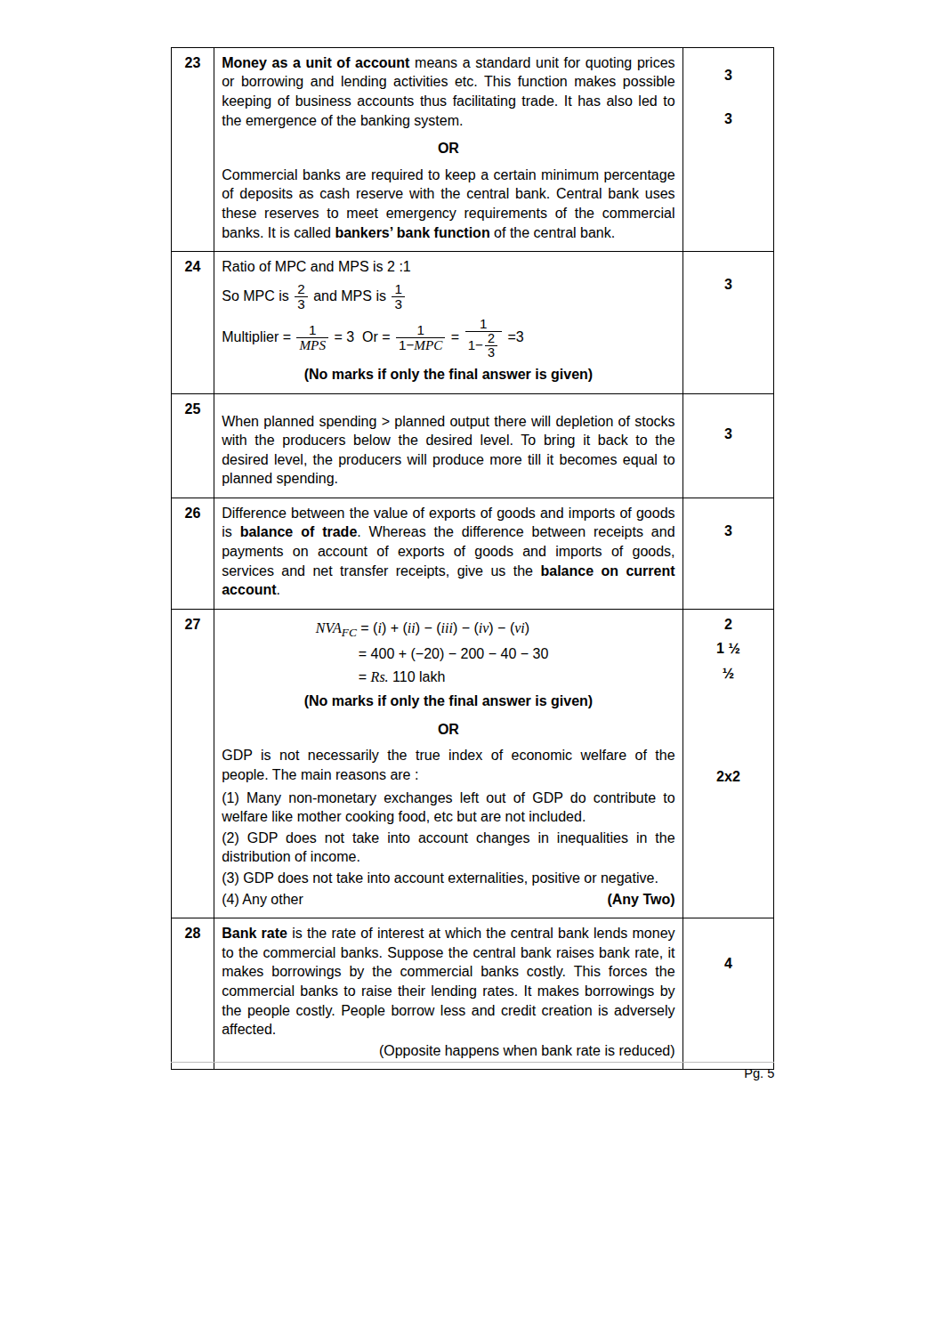| 23 | Money as a unit of account means a standard unit for quoting prices or borrowing and lending activities etc. This function makes possible keeping of business accounts thus facilitating trade. It has also led to the emergence of the banking system. OR Commercial banks are required to keep a certain minimum percentage of deposits as cash reserve with the central bank. Central bank uses these reserves to meet emergency requirements of the commercial banks. It is called bankers’ bank function of the central bank. | 3 3 |
| 24 | Ratio of MPC and MPS is 2 :1 So MPC is 2 3 and MPS is 1 3 Multiplier = 1 MPS = 3 Or = 1 1− MPC = 1 1− 2 3 =3 (No marks if only the final answer is given) | 3 |
| 25 | When planned spending > planned output there will depletion of stocks with the producers below the desired level. To bring it back to the desired level, the producers will produce more till it becomes equal to planned spending. | 3 |
| 26 | Difference between the value of exports of goods and imports of goods is balance of trade . Whereas the difference between receipts and payments on account of exports of goods and imports of goods, services and net transfer receipts, give us the balance on current account . | 3 |
| 27 | NVA FC = ( i ) + ( ii ) − ( iii ) − ( iv ) − ( vi ) = 400 + (−20) − 200 − 40 − 30 = Rs. 110 lakh (No marks if only the final answer is given) OR GDP is not necessarily the true index of economic welfare of the people. The main reasons are : (1) Many non-monetary exchanges left out of GDP do contribute to welfare like mother cooking food, etc but are not included. (2) GDP does not take into account changes in inequalities in the distribution of income. (3) GDP does not take into account externalities, positive or negative. (4) Any other (Any Two) | 2 1 ½ ½ 2x2 |
| 28 | Bank rate is the rate of interest at which the central bank lends money to the commercial banks. Suppose the central bank raises bank rate, it makes borrowings by the commercial banks costly. This forces the commercial banks to raise their lending rates. It makes borrowings by the people costly. People borrow less and credit creation is adversely affected. (Opposite happens when bank rate is reduced) | 4 |
Pg. 5